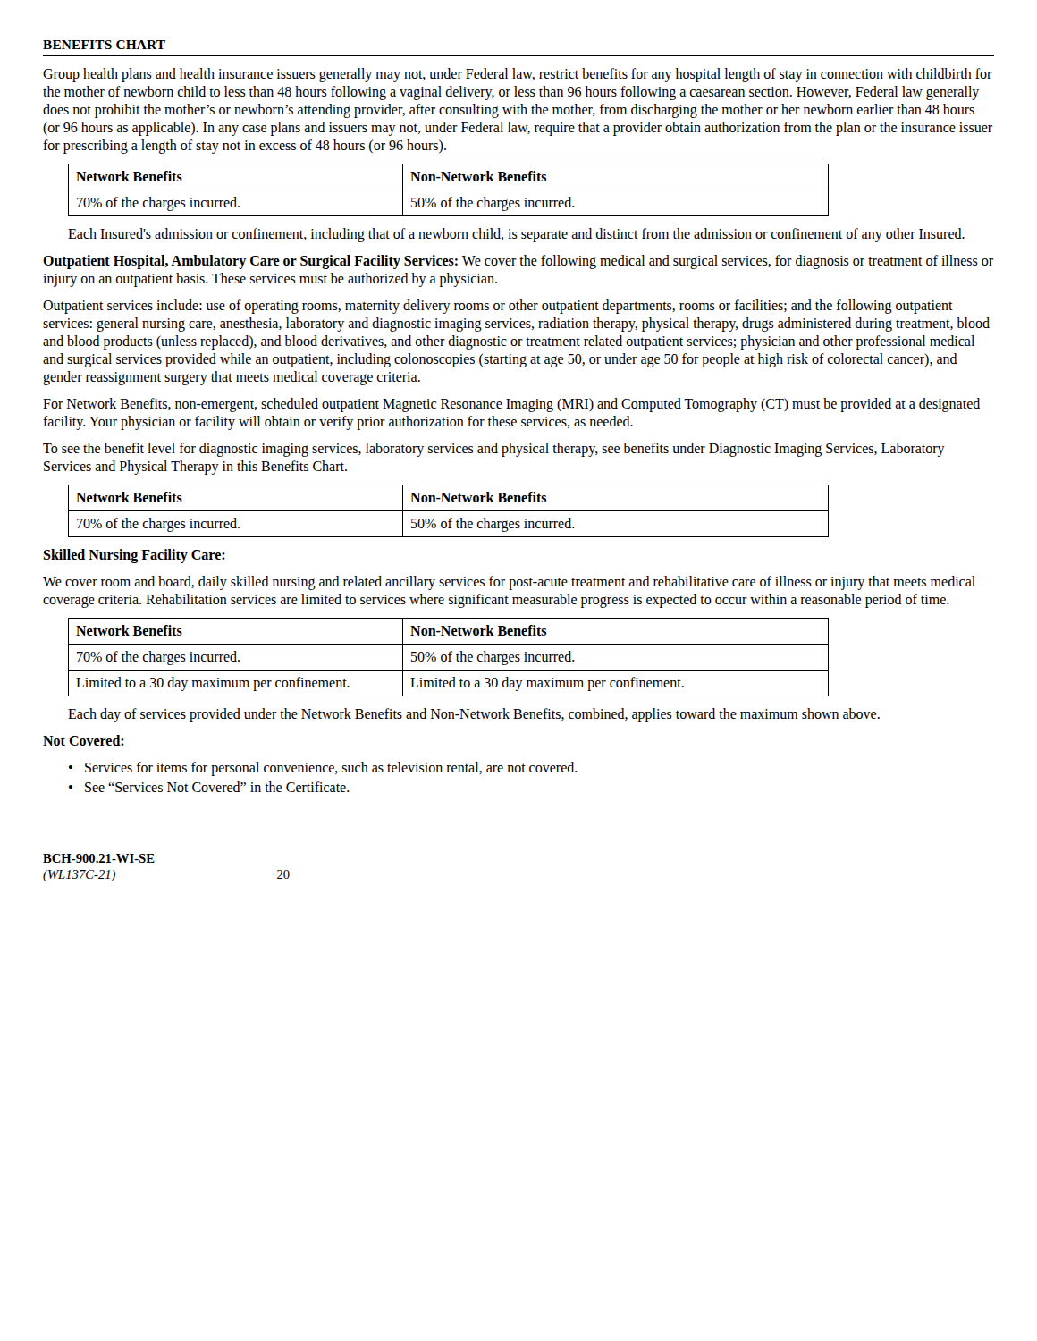BENEFITS CHART
Group health plans and health insurance issuers generally may not, under Federal law, restrict benefits for any hospital length of stay in connection with childbirth for the mother of newborn child to less than 48 hours following a vaginal delivery, or less than 96 hours following a caesarean section. However, Federal law generally does not prohibit the mother’s or newborn’s attending provider, after consulting with the mother, from discharging the mother or her newborn earlier than 48 hours (or 96 hours as applicable). In any case plans and issuers may not, under Federal law, require that a provider obtain authorization from the plan or the insurance issuer for prescribing a length of stay not in excess of 48 hours (or 96 hours).
| Network Benefits | Non-Network Benefits |
| --- | --- |
| 70% of the charges incurred. | 50% of the charges incurred. |
Each Insured's admission or confinement, including that of a newborn child, is separate and distinct from the admission or confinement of any other Insured.
Outpatient Hospital, Ambulatory Care or Surgical Facility Services: We cover the following medical and surgical services, for diagnosis or treatment of illness or injury on an outpatient basis. These services must be authorized by a physician.
Outpatient services include: use of operating rooms, maternity delivery rooms or other outpatient departments, rooms or facilities; and the following outpatient services: general nursing care, anesthesia, laboratory and diagnostic imaging services, radiation therapy, physical therapy, drugs administered during treatment, blood and blood products (unless replaced), and blood derivatives, and other diagnostic or treatment related outpatient services; physician and other professional medical and surgical services provided while an outpatient, including colonoscopies (starting at age 50, or under age 50 for people at high risk of colorectal cancer), and gender reassignment surgery that meets medical coverage criteria.
For Network Benefits, non-emergent, scheduled outpatient Magnetic Resonance Imaging (MRI) and Computed Tomography (CT) must be provided at a designated facility. Your physician or facility will obtain or verify prior authorization for these services, as needed.
To see the benefit level for diagnostic imaging services, laboratory services and physical therapy, see benefits under Diagnostic Imaging Services, Laboratory Services and Physical Therapy in this Benefits Chart.
| Network Benefits | Non-Network Benefits |
| --- | --- |
| 70% of the charges incurred. | 50% of the charges incurred. |
Skilled Nursing Facility Care:
We cover room and board, daily skilled nursing and related ancillary services for post-acute treatment and rehabilitative care of illness or injury that meets medical coverage criteria. Rehabilitation services are limited to services where significant measurable progress is expected to occur within a reasonable period of time.
| Network Benefits | Non-Network Benefits |
| --- | --- |
| 70% of the charges incurred. | 50% of the charges incurred. |
| Limited to a 30 day maximum per confinement. | Limited to a 30 day maximum per confinement. |
Each day of services provided under the Network Benefits and Non-Network Benefits, combined, applies toward the maximum shown above.
Not Covered:
Services for items for personal convenience, such as television rental, are not covered.
See “Services Not Covered” in the Certificate.
BCH-900.21-WI-SE
(WL137C-21) 20